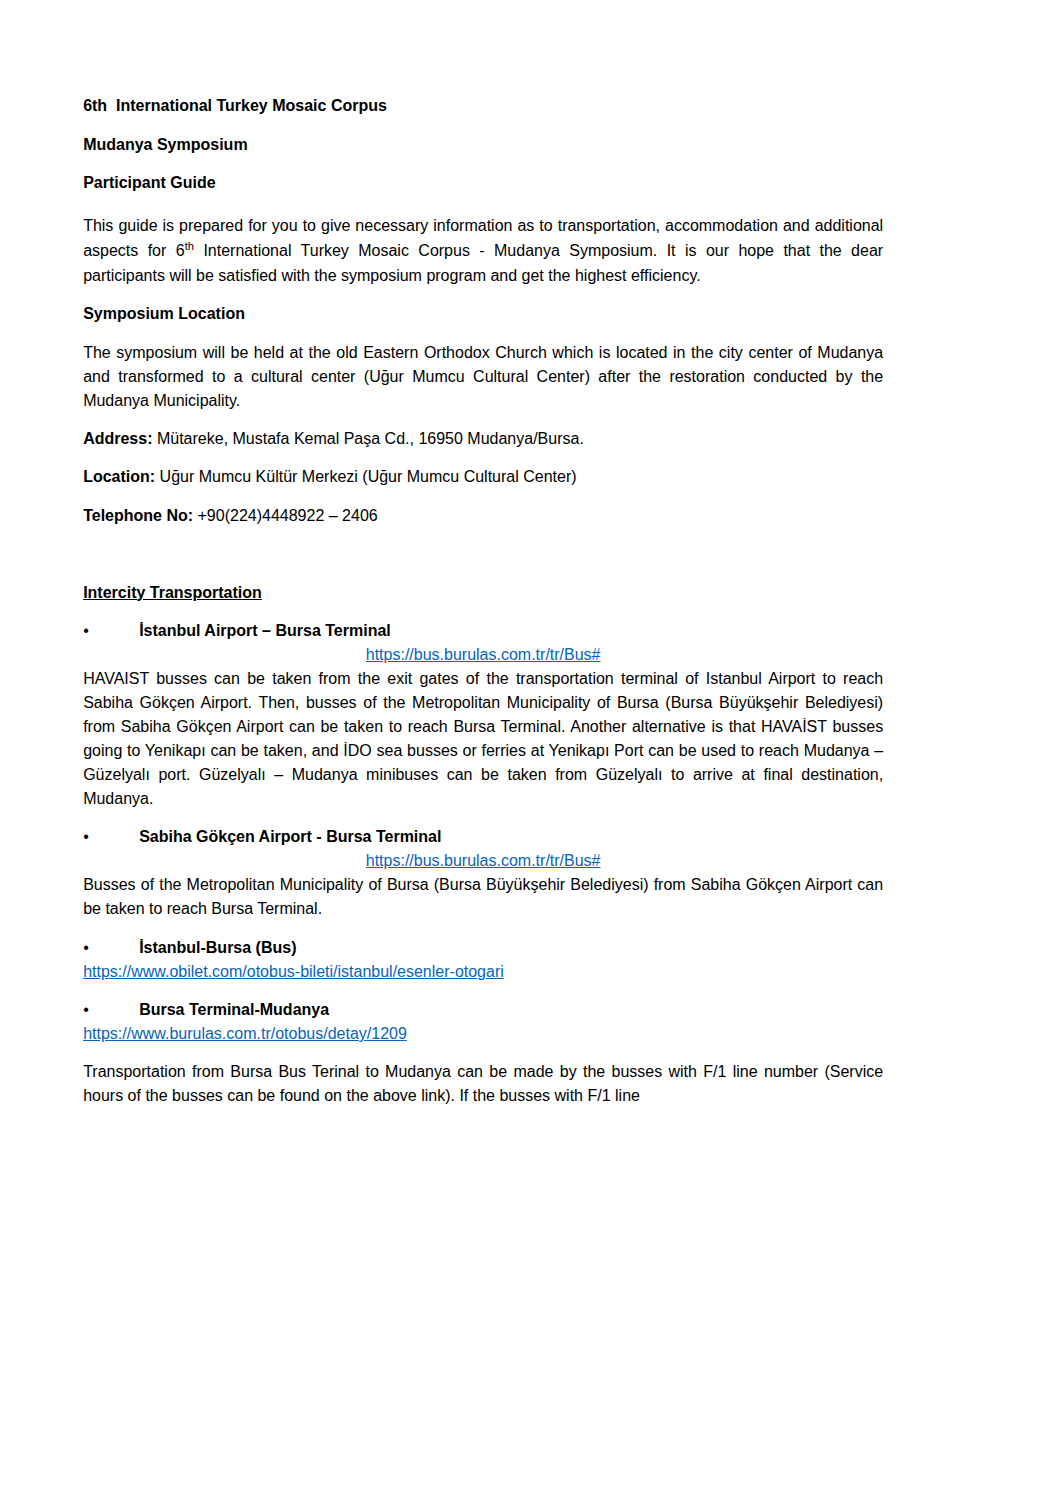6th International Turkey Mosaic Corpus
Mudanya Symposium
Participant Guide
This guide is prepared for you to give necessary information as to transportation, accommodation and additional aspects for 6th International Turkey Mosaic Corpus - Mudanya Symposium. It is our hope that the dear participants will be satisfied with the symposium program and get the highest efficiency.
Symposium Location
The symposium will be held at the old Eastern Orthodox Church which is located in the city center of Mudanya and transformed to a cultural center (Uğur Mumcu Cultural Center) after the restoration conducted by the Mudanya Municipality.
Address: Mütareke, Mustafa Kemal Paşa Cd., 16950 Mudanya/Bursa.
Location: Uğur Mumcu Kültür Merkezi (Uğur Mumcu Cultural Center)
Telephone No: +90(224)4448922 – 2406
Intercity Transportation
•İstanbul Airport – Bursa Terminal
https://bus.burulas.com.tr/tr/Bus#
HAVAIST busses can be taken from the exit gates of the transportation terminal of Istanbul Airport to reach Sabiha Gökçen Airport. Then, busses of the Metropolitan Municipality of Bursa (Bursa Büyükşehir Belediyesi) from Sabiha Gökçen Airport can be taken to reach Bursa Terminal. Another alternative is that HAVAİST busses going to Yenikapı can be taken, and İDO sea busses or ferries at Yenikapı Port can be used to reach Mudanya – Güzelyalı port. Güzelyalı – Mudanya minibuses can be taken from Güzelyalı to arrive at final destination, Mudanya.
•Sabiha Gökçen Airport - Bursa Terminal
https://bus.burulas.com.tr/tr/Bus#
Busses of the Metropolitan Municipality of Bursa (Bursa Büyükşehir Belediyesi) from Sabiha Gökçen Airport can be taken to reach Bursa Terminal.
•İstanbul-Bursa (Bus)
https://www.obilet.com/otobus-bileti/istanbul/esenler-otogari
•Bursa Terminal-Mudanya
https://www.burulas.com.tr/otobus/detay/1209
Transportation from Bursa Bus Terinal to Mudanya can be made by the busses with F/1 line number (Service hours of the busses can be found on the above link). If the busses with F/1 line